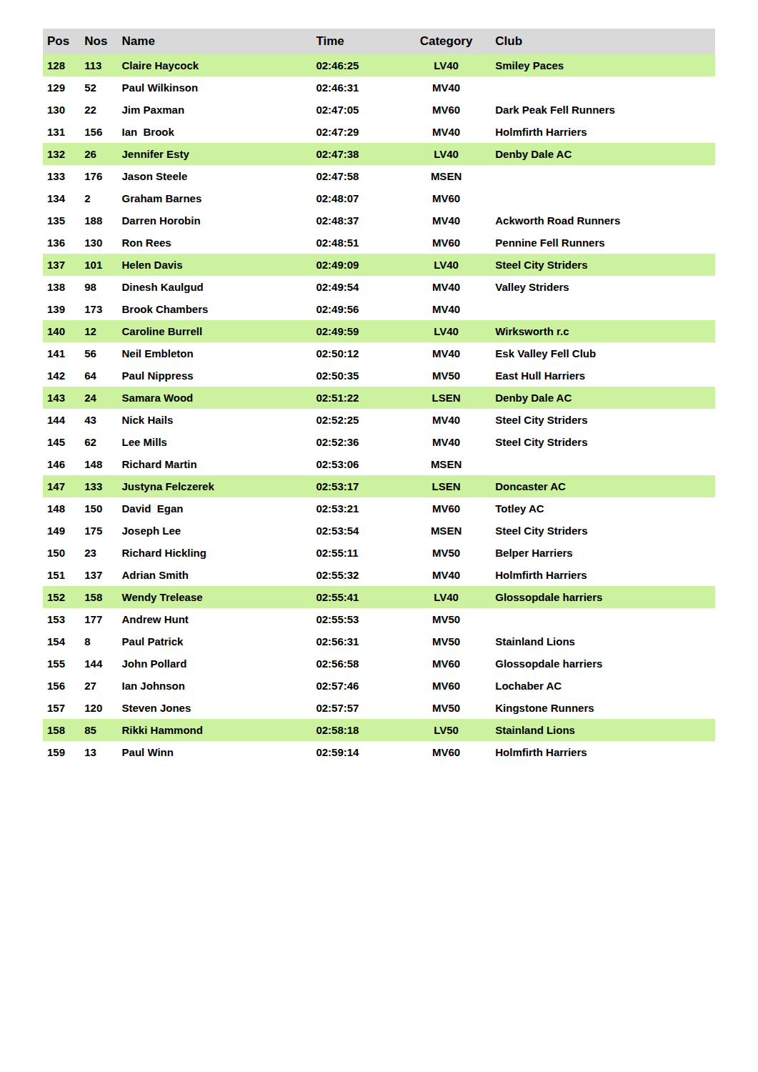| Pos | Nos | Name | Time | Category | Club |
| --- | --- | --- | --- | --- | --- |
| 128 | 113 | Claire Haycock | 02:46:25 | LV40 | Smiley Paces |
| 129 | 52 | Paul Wilkinson | 02:46:31 | MV40 | |
| 130 | 22 | Jim Paxman | 02:47:05 | MV60 | Dark Peak Fell Runners |
| 131 | 156 | Ian Brook | 02:47:29 | MV40 | Holmfirth Harriers |
| 132 | 26 | Jennifer Esty | 02:47:38 | LV40 | Denby Dale AC |
| 133 | 176 | Jason Steele | 02:47:58 | MSEN | |
| 134 | 2 | Graham Barnes | 02:48:07 | MV60 | |
| 135 | 188 | Darren Horobin | 02:48:37 | MV40 | Ackworth Road Runners |
| 136 | 130 | Ron Rees | 02:48:51 | MV60 | Pennine Fell Runners |
| 137 | 101 | Helen Davis | 02:49:09 | LV40 | Steel City Striders |
| 138 | 98 | Dinesh Kaulgud | 02:49:54 | MV40 | Valley Striders |
| 139 | 173 | Brook Chambers | 02:49:56 | MV40 | |
| 140 | 12 | Caroline Burrell | 02:49:59 | LV40 | Wirksworth r.c |
| 141 | 56 | Neil Embleton | 02:50:12 | MV40 | Esk Valley Fell Club |
| 142 | 64 | Paul Nippress | 02:50:35 | MV50 | East Hull Harriers |
| 143 | 24 | Samara Wood | 02:51:22 | LSEN | Denby Dale AC |
| 144 | 43 | Nick Hails | 02:52:25 | MV40 | Steel City Striders |
| 145 | 62 | Lee Mills | 02:52:36 | MV40 | Steel City Striders |
| 146 | 148 | Richard Martin | 02:53:06 | MSEN | |
| 147 | 133 | Justyna Felczerek | 02:53:17 | LSEN | Doncaster AC |
| 148 | 150 | David Egan | 02:53:21 | MV60 | Totley AC |
| 149 | 175 | Joseph Lee | 02:53:54 | MSEN | Steel City Striders |
| 150 | 23 | Richard Hickling | 02:55:11 | MV50 | Belper Harriers |
| 151 | 137 | Adrian Smith | 02:55:32 | MV40 | Holmfirth Harriers |
| 152 | 158 | Wendy Trelease | 02:55:41 | LV40 | Glossopdale harriers |
| 153 | 177 | Andrew Hunt | 02:55:53 | MV50 | |
| 154 | 8 | Paul Patrick | 02:56:31 | MV50 | Stainland Lions |
| 155 | 144 | John Pollard | 02:56:58 | MV60 | Glossopdale harriers |
| 156 | 27 | Ian Johnson | 02:57:46 | MV60 | Lochaber AC |
| 157 | 120 | Steven Jones | 02:57:57 | MV50 | Kingstone Runners |
| 158 | 85 | Rikki Hammond | 02:58:18 | LV50 | Stainland Lions |
| 159 | 13 | Paul Winn | 02:59:14 | MV60 | Holmfirth Harriers |